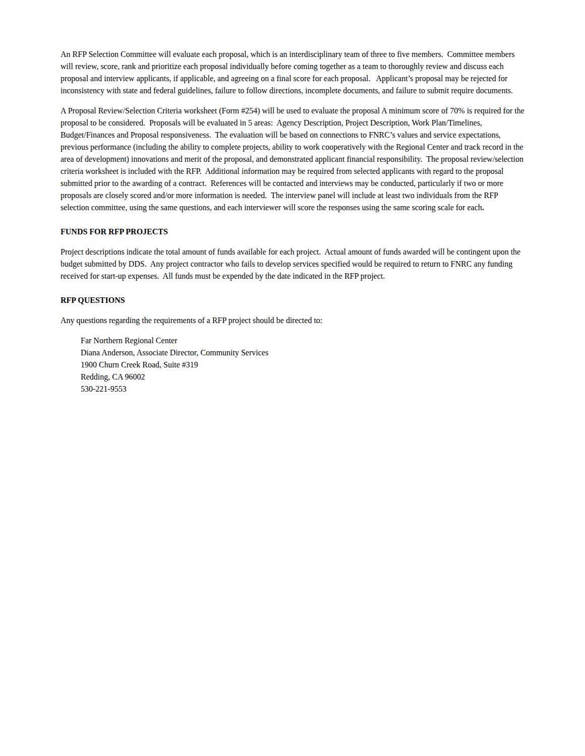An RFP Selection Committee will evaluate each proposal, which is an interdisciplinary team of three to five members. Committee members will review, score, rank and prioritize each proposal individually before coming together as a team to thoroughly review and discuss each proposal and interview applicants, if applicable, and agreeing on a final score for each proposal. Applicant’s proposal may be rejected for inconsistency with state and federal guidelines, failure to follow directions, incomplete documents, and failure to submit require documents.
A Proposal Review/Selection Criteria worksheet (Form #254) will be used to evaluate the proposal A minimum score of 70% is required for the proposal to be considered. Proposals will be evaluated in 5 areas: Agency Description, Project Description, Work Plan/Timelines, Budget/Finances and Proposal responsiveness. The evaluation will be based on connections to FNRC’s values and service expectations, previous performance (including the ability to complete projects, ability to work cooperatively with the Regional Center and track record in the area of development) innovations and merit of the proposal, and demonstrated applicant financial responsibility. The proposal review/selection criteria worksheet is included with the RFP. Additional information may be required from selected applicants with regard to the proposal submitted prior to the awarding of a contract. References will be contacted and interviews may be conducted, particularly if two or more proposals are closely scored and/or more information is needed. The interview panel will include at least two individuals from the RFP selection committee, using the same questions, and each interviewer will score the responses using the same scoring scale for each.
FUNDS FOR RFP PROJECTS
Project descriptions indicate the total amount of funds available for each project. Actual amount of funds awarded will be contingent upon the budget submitted by DDS. Any project contractor who fails to develop services specified would be required to return to FNRC any funding received for start-up expenses. All funds must be expended by the date indicated in the RFP project.
RFP QUESTIONS
Any questions regarding the requirements of a RFP project should be directed to:
Far Northern Regional Center
Diana Anderson, Associate Director, Community Services
1900 Churn Creek Road, Suite #319
Redding, CA 96002
530-221-9553